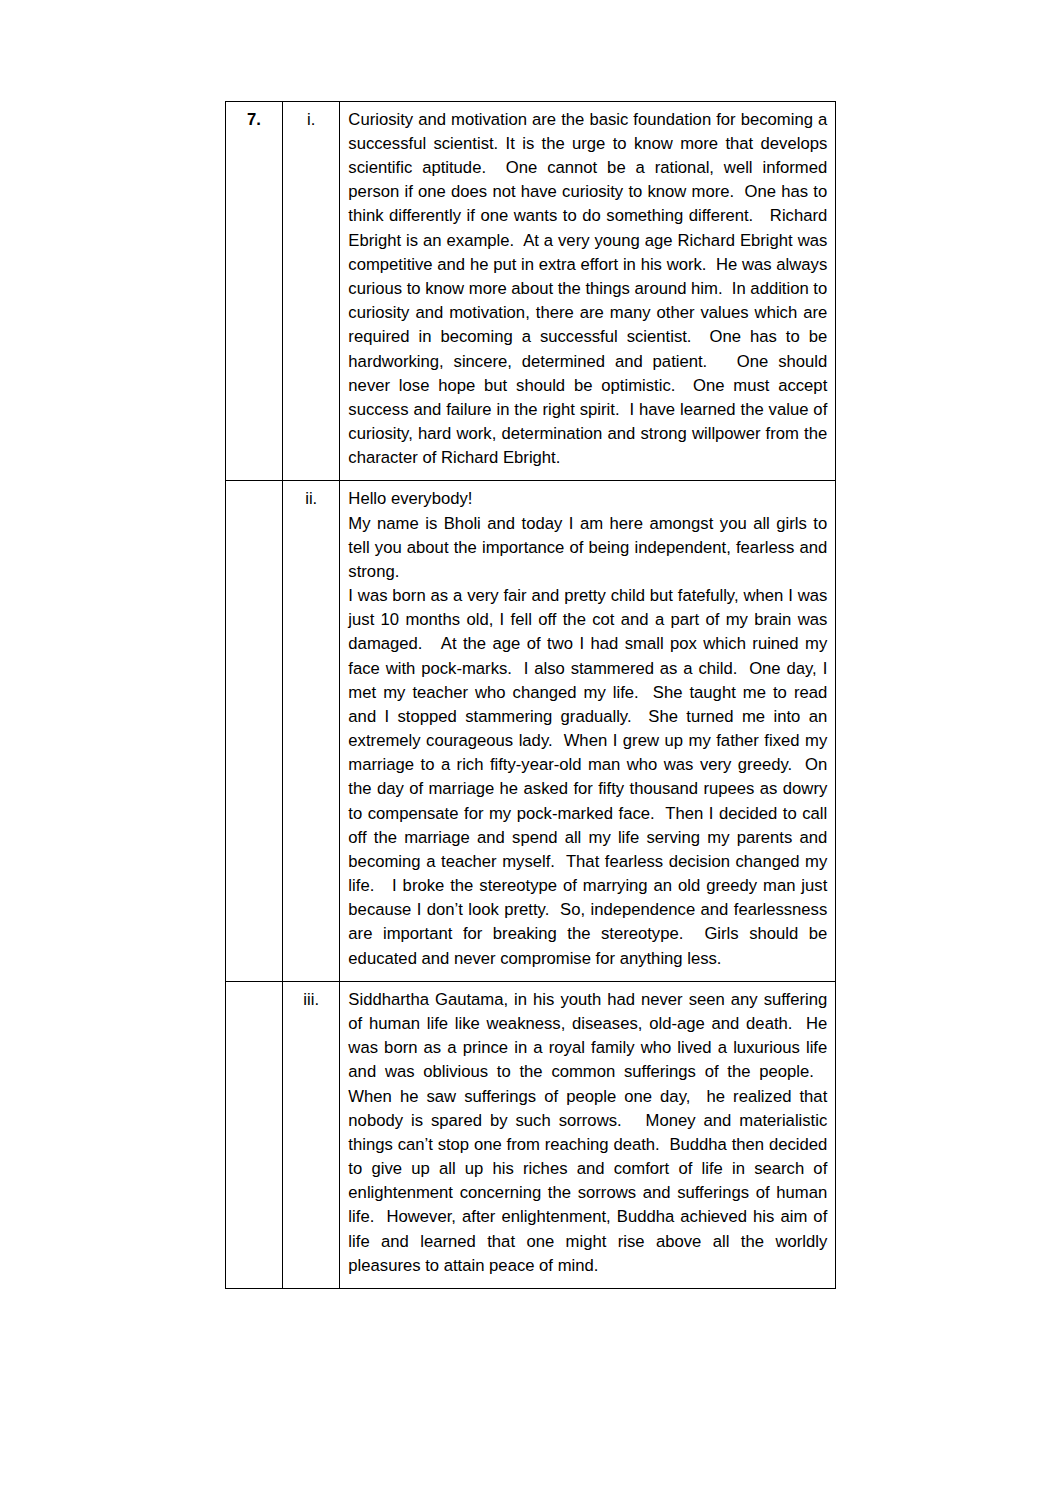| 7. | i. | Curiosity and motivation are the basic foundation for becoming a successful scientist. It is the urge to know more that develops scientific aptitude. One cannot be a rational, well informed person if one does not have curiosity to know more. One has to think differently if one wants to do something different. Richard Ebright is an example. At a very young age Richard Ebright was competitive and he put in extra effort in his work. He was always curious to know more about the things around him. In addition to curiosity and motivation, there are many other values which are required in becoming a successful scientist. One has to be hardworking, sincere, determined and patient. One should never lose hope but should be optimistic. One must accept success and failure in the right spirit. I have learned the value of curiosity, hard work, determination and strong willpower from the character of Richard Ebright. |
| | ii. | Hello everybody! My name is Bholi and today I am here amongst you all girls to tell you about the importance of being independent, fearless and strong. I was born as a very fair and pretty child but fatefully, when I was just 10 months old, I fell off the cot and a part of my brain was damaged. At the age of two I had small pox which ruined my face with pock-marks. I also stammered as a child. One day, I met my teacher who changed my life. She taught me to read and I stopped stammering gradually. She turned me into an extremely courageous lady. When I grew up my father fixed my marriage to a rich fifty-year-old man who was very greedy. On the day of marriage he asked for fifty thousand rupees as dowry to compensate for my pock-marked face. Then I decided to call off the marriage and spend all my life serving my parents and becoming a teacher myself. That fearless decision changed my life. I broke the stereotype of marrying an old greedy man just because I don’t look pretty. So, independence and fearlessness are important for breaking the stereotype. Girls should be educated and never compromise for anything less. |
| | iii. | Siddhartha Gautama, in his youth had never seen any suffering of human life like weakness, diseases, old-age and death. He was born as a prince in a royal family who lived a luxurious life and was oblivious to the common sufferings of the people. When he saw sufferings of people one day, he realized that nobody is spared by such sorrows. Money and materialistic things can’t stop one from reaching death. Buddha then decided to give up all up his riches and comfort of life in search of enlightenment concerning the sorrows and sufferings of human life. However, after enlightenment, Buddha achieved his aim of life and learned that one might rise above all the worldly pleasures to attain peace of mind. |